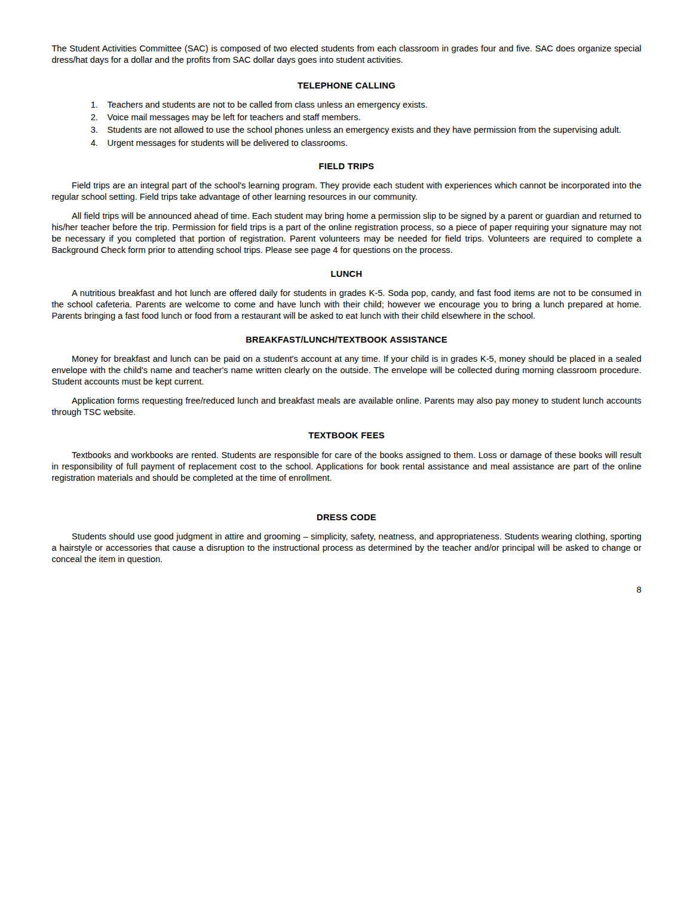The Student Activities Committee (SAC) is composed of two elected students from each classroom in grades four and five. SAC does organize special dress/hat days for a dollar and the profits from SAC dollar days goes into student activities.
Telephone Calling
Teachers and students are not to be called from class unless an emergency exists.
Voice mail messages may be left for teachers and staff members.
Students are not allowed to use the school phones unless an emergency exists and they have permission from the supervising adult.
Urgent messages for students will be delivered to classrooms.
Field Trips
Field trips are an integral part of the school's learning program. They provide each student with experiences which cannot be incorporated into the regular school setting. Field trips take advantage of other learning resources in our community.
All field trips will be announced ahead of time. Each student may bring home a permission slip to be signed by a parent or guardian and returned to his/her teacher before the trip. Permission for field trips is a part of the online registration process, so a piece of paper requiring your signature may not be necessary if you completed that portion of registration. Parent volunteers may be needed for field trips. Volunteers are required to complete a Background Check form prior to attending school trips. Please see page 4 for questions on the process.
Lunch
A nutritious breakfast and hot lunch are offered daily for students in grades K-5. Soda pop, candy, and fast food items are not to be consumed in the school cafeteria. Parents are welcome to come and have lunch with their child; however we encourage you to bring a lunch prepared at home. Parents bringing a fast food lunch or food from a restaurant will be asked to eat lunch with their child elsewhere in the school.
Breakfast/Lunch/Textbook Assistance
Money for breakfast and lunch can be paid on a student's account at any time. If your child is in grades K-5, money should be placed in a sealed envelope with the child's name and teacher's name written clearly on the outside. The envelope will be collected during morning classroom procedure. Student accounts must be kept current.
Application forms requesting free/reduced lunch and breakfast meals are available online. Parents may also pay money to student lunch accounts through TSC website.
Textbook Fees
Textbooks and workbooks are rented. Students are responsible for care of the books assigned to them. Loss or damage of these books will result in responsibility of full payment of replacement cost to the school. Applications for book rental assistance and meal assistance are part of the online registration materials and should be completed at the time of enrollment.
Dress Code
Students should use good judgment in attire and grooming – simplicity, safety, neatness, and appropriateness. Students wearing clothing, sporting a hairstyle or accessories that cause a disruption to the instructional process as determined by the teacher and/or principal will be asked to change or conceal the item in question.
8